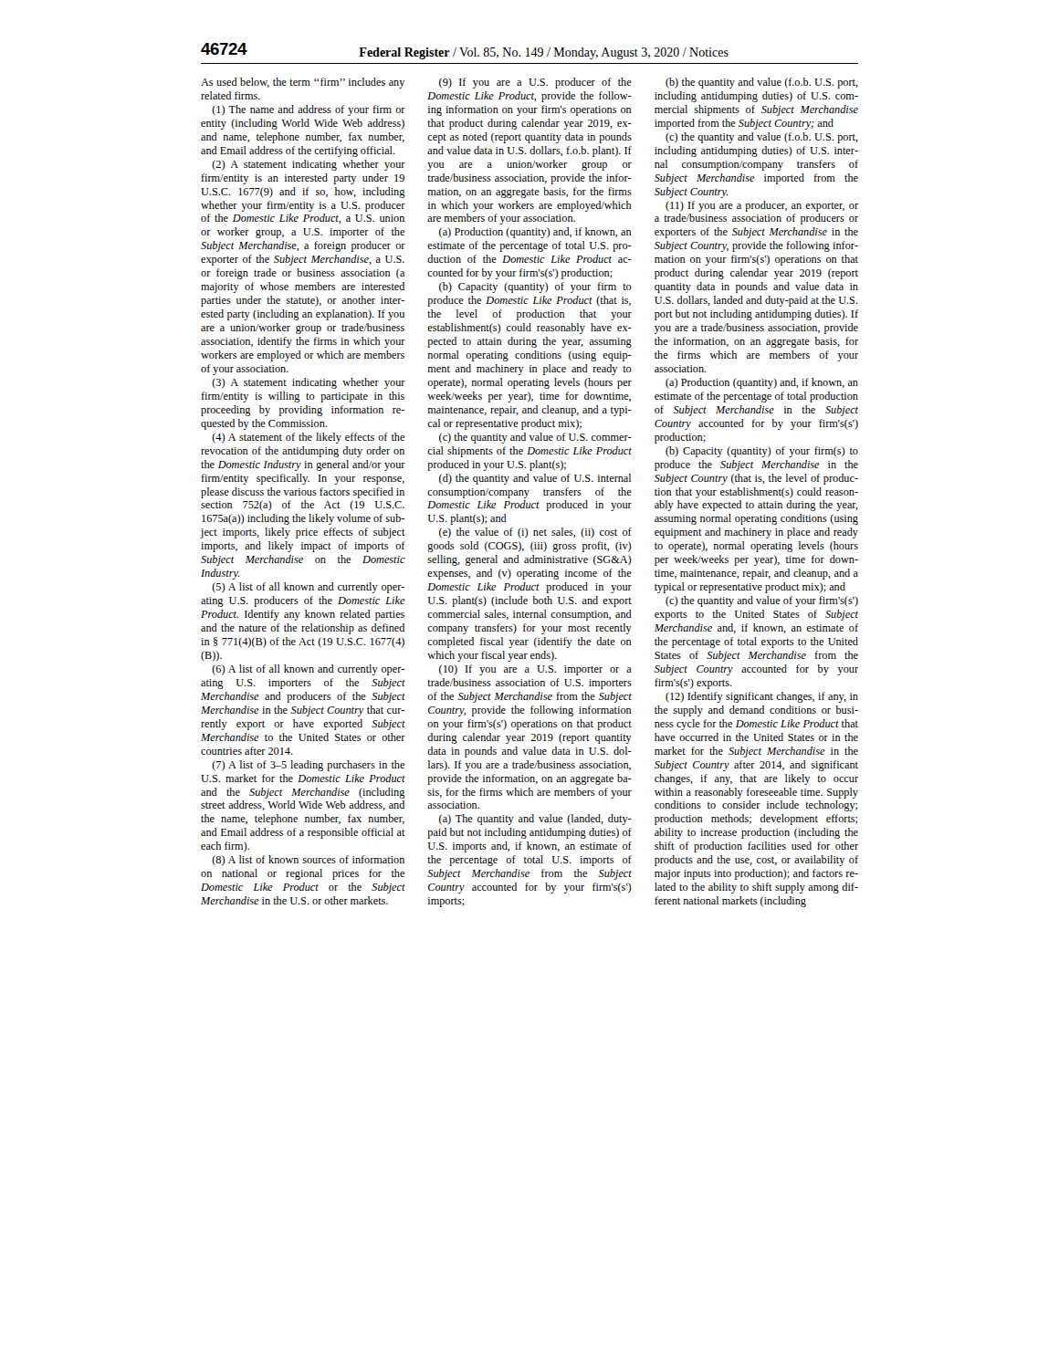46724
Federal Register / Vol. 85, No. 149 / Monday, August 3, 2020 / Notices
As used below, the term ‘‘firm’’ includes any related firms.
(1) The name and address of your firm or entity (including World Wide Web address) and name, telephone number, fax number, and Email address of the certifying official.
(2) A statement indicating whether your firm/entity is an interested party under 19 U.S.C. 1677(9) and if so, how, including whether your firm/entity is a U.S. producer of the Domestic Like Product, a U.S. union or worker group, a U.S. importer of the Subject Merchandise, a foreign producer or exporter of the Subject Merchandise, a U.S. or foreign trade or business association (a majority of whose members are interested parties under the statute), or another interested party (including an explanation). If you are a union/worker group or trade/business association, identify the firms in which your workers are employed or which are members of your association.
(3) A statement indicating whether your firm/entity is willing to participate in this proceeding by providing information requested by the Commission.
(4) A statement of the likely effects of the revocation of the antidumping duty order on the Domestic Industry in general and/or your firm/entity specifically. In your response, please discuss the various factors specified in section 752(a) of the Act (19 U.S.C. 1675a(a)) including the likely volume of subject imports, likely price effects of subject imports, and likely impact of imports of Subject Merchandise on the Domestic Industry.
(5) A list of all known and currently operating U.S. producers of the Domestic Like Product. Identify any known related parties and the nature of the relationship as defined in § 771(4)(B) of the Act (19 U.S.C. 1677(4)(B)).
(6) A list of all known and currently operating U.S. importers of the Subject Merchandise and producers of the Subject Merchandise in the Subject Country that currently export or have exported Subject Merchandise to the United States or other countries after 2014.
(7) A list of 3–5 leading purchasers in the U.S. market for the Domestic Like Product and the Subject Merchandise (including street address, World Wide Web address, and the name, telephone number, fax number, and Email address of a responsible official at each firm).
(8) A list of known sources of information on national or regional prices for the Domestic Like Product or the Subject Merchandise in the U.S. or other markets.
(9) If you are a U.S. producer of the Domestic Like Product, provide the following information on your firm's operations on that product during calendar year 2019, except as noted (report quantity data in pounds and value data in U.S. dollars, f.o.b. plant). If you are a union/worker group or trade/business association, provide the information, on an aggregate basis, for the firms in which your workers are employed/which are members of your association.
(a) Production (quantity) and, if known, an estimate of the percentage of total U.S. production of the Domestic Like Product accounted for by your firm's(s') production;
(b) Capacity (quantity) of your firm to produce the Domestic Like Product (that is, the level of production that your establishment(s) could reasonably have expected to attain during the year, assuming normal operating conditions (using equipment and machinery in place and ready to operate), normal operating levels (hours per week/weeks per year), time for downtime, maintenance, repair, and cleanup, and a typical or representative product mix);
(c) the quantity and value of U.S. commercial shipments of the Domestic Like Product produced in your U.S. plant(s);
(d) the quantity and value of U.S. internal consumption/company transfers of the Domestic Like Product produced in your U.S. plant(s); and
(e) the value of (i) net sales, (ii) cost of goods sold (COGS), (iii) gross profit, (iv) selling, general and administrative (SG&A) expenses, and (v) operating income of the Domestic Like Product produced in your U.S. plant(s) (include both U.S. and export commercial sales, internal consumption, and company transfers) for your most recently completed fiscal year (identify the date on which your fiscal year ends).
(10) If you are a U.S. importer or a trade/business association of U.S. importers of the Subject Merchandise from the Subject Country, provide the following information on your firm's(s') operations on that product during calendar year 2019 (report quantity data in pounds and value data in U.S. dollars). If you are a trade/business association, provide the information, on an aggregate basis, for the firms which are members of your association.
(a) The quantity and value (landed, duty-paid but not including antidumping duties) of U.S. imports and, if known, an estimate of the percentage of total U.S. imports of Subject Merchandise from the Subject Country accounted for by your firm's(s') imports;
(b) the quantity and value (f.o.b. U.S. port, including antidumping duties) of U.S. commercial shipments of Subject Merchandise imported from the Subject Country; and
(c) the quantity and value (f.o.b. U.S. port, including antidumping duties) of U.S. internal consumption/company transfers of Subject Merchandise imported from the Subject Country.
(11) If you are a producer, an exporter, or a trade/business association of producers or exporters of the Subject Merchandise in the Subject Country, provide the following information on your firm's(s') operations on that product during calendar year 2019 (report quantity data in pounds and value data in U.S. dollars, landed and duty-paid at the U.S. port but not including antidumping duties). If you are a trade/business association, provide the information, on an aggregate basis, for the firms which are members of your association.
(a) Production (quantity) and, if known, an estimate of the percentage of total production of Subject Merchandise in the Subject Country accounted for by your firm's(s') production;
(b) Capacity (quantity) of your firm(s) to produce the Subject Merchandise in the Subject Country (that is, the level of production that your establishment(s) could reasonably have expected to attain during the year, assuming normal operating conditions (using equipment and machinery in place and ready to operate), normal operating levels (hours per week/weeks per year), time for downtime, maintenance, repair, and cleanup, and a typical or representative product mix); and
(c) the quantity and value of your firm's(s') exports to the United States of Subject Merchandise and, if known, an estimate of the percentage of total exports to the United States of Subject Merchandise from the Subject Country accounted for by your firm's(s') exports.
(12) Identify significant changes, if any, in the supply and demand conditions or business cycle for the Domestic Like Product that have occurred in the United States or in the market for the Subject Merchandise in the Subject Country after 2014, and significant changes, if any, that are likely to occur within a reasonably foreseeable time. Supply conditions to consider include technology; production methods; development efforts; ability to increase production (including the shift of production facilities used for other products and the use, cost, or availability of major inputs into production); and factors related to the ability to shift supply among different national markets (including